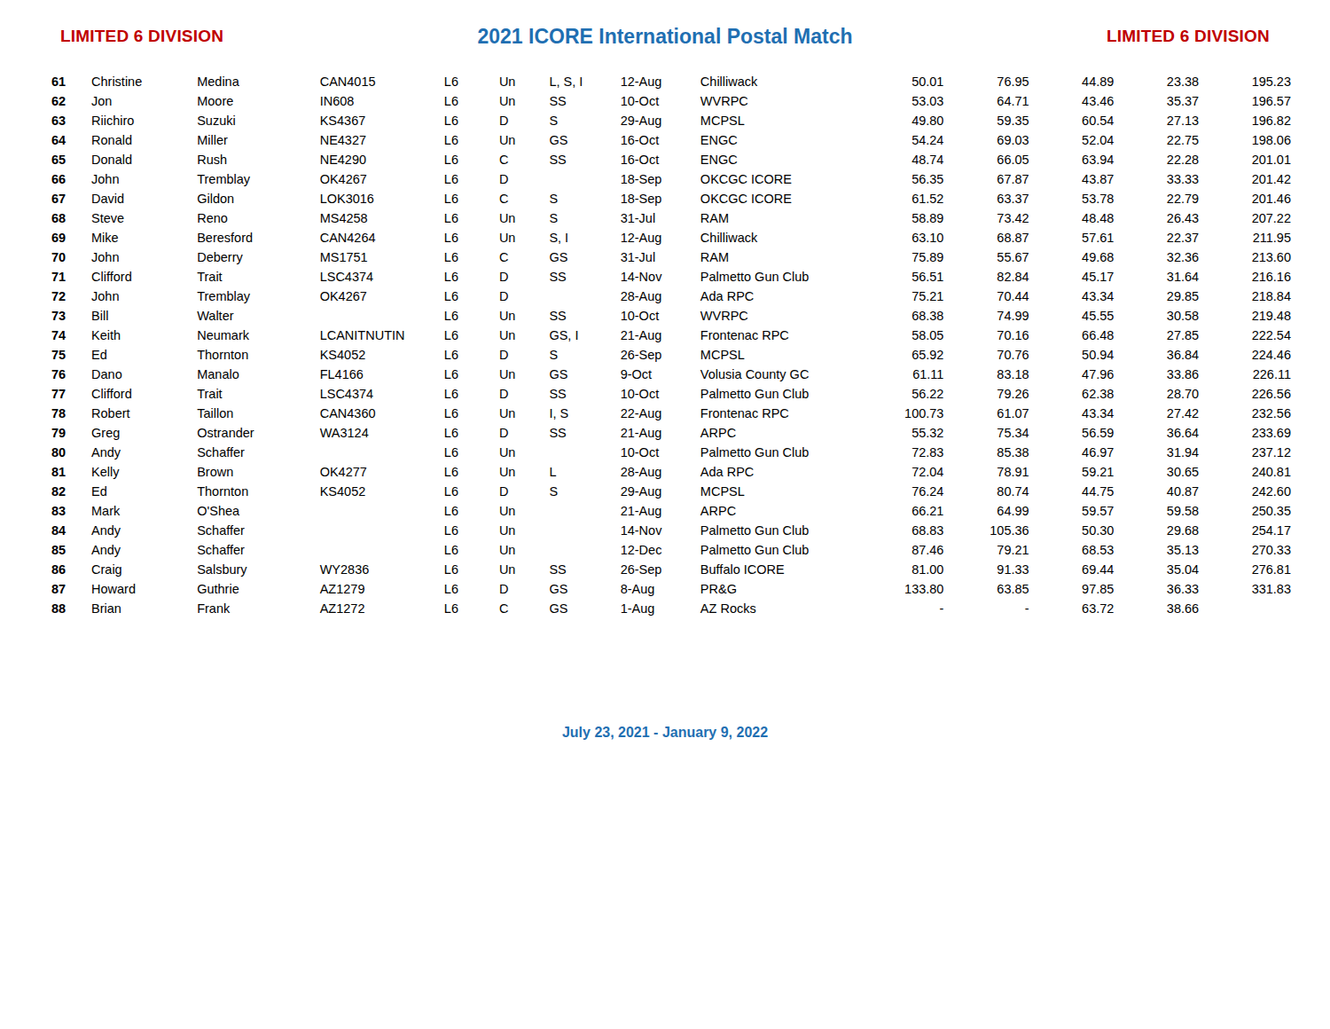LIMITED 6 DIVISION
2021 ICORE International Postal Match
LIMITED 6 DIVISION
| 61 | Christine | Medina | CAN4015 | L6 | Un | L, S, I | 12-Aug | Chilliwack | 50.01 | 76.95 | 44.89 | 23.38 | 195.23 |
| 62 | Jon | Moore | IN608 | L6 | Un | SS | 10-Oct | WVRPC | 53.03 | 64.71 | 43.46 | 35.37 | 196.57 |
| 63 | Riichiro | Suzuki | KS4367 | L6 | D | S | 29-Aug | MCPSL | 49.80 | 59.35 | 60.54 | 27.13 | 196.82 |
| 64 | Ronald | Miller | NE4327 | L6 | Un | GS | 16-Oct | ENGC | 54.24 | 69.03 | 52.04 | 22.75 | 198.06 |
| 65 | Donald | Rush | NE4290 | L6 | C | SS | 16-Oct | ENGC | 48.74 | 66.05 | 63.94 | 22.28 | 201.01 |
| 66 | John | Tremblay | OK4267 | L6 | D | | 18-Sep | OKCGC ICORE | 56.35 | 67.87 | 43.87 | 33.33 | 201.42 |
| 67 | David | Gildon | LOK3016 | L6 | C | S | 18-Sep | OKCGC ICORE | 61.52 | 63.37 | 53.78 | 22.79 | 201.46 |
| 68 | Steve | Reno | MS4258 | L6 | Un | S | 31-Jul | RAM | 58.89 | 73.42 | 48.48 | 26.43 | 207.22 |
| 69 | Mike | Beresford | CAN4264 | L6 | Un | S, I | 12-Aug | Chilliwack | 63.10 | 68.87 | 57.61 | 22.37 | 211.95 |
| 70 | John | Deberry | MS1751 | L6 | C | GS | 31-Jul | RAM | 75.89 | 55.67 | 49.68 | 32.36 | 213.60 |
| 71 | Clifford | Trait | LSC4374 | L6 | D | SS | 14-Nov | Palmetto Gun Club | 56.51 | 82.84 | 45.17 | 31.64 | 216.16 |
| 72 | John | Tremblay | OK4267 | L6 | D | | 28-Aug | Ada RPC | 75.21 | 70.44 | 43.34 | 29.85 | 218.84 |
| 73 | Bill | Walter | | L6 | Un | SS | 10-Oct | WVRPC | 68.38 | 74.99 | 45.55 | 30.58 | 219.48 |
| 74 | Keith | Neumark | LCANITNUTIN | L6 | Un | GS, I | 21-Aug | Frontenac RPC | 58.05 | 70.16 | 66.48 | 27.85 | 222.54 |
| 75 | Ed | Thornton | KS4052 | L6 | D | S | 26-Sep | MCPSL | 65.92 | 70.76 | 50.94 | 36.84 | 224.46 |
| 76 | Dano | Manalo | FL4166 | L6 | Un | GS | 9-Oct | Volusia County GC | 61.11 | 83.18 | 47.96 | 33.86 | 226.11 |
| 77 | Clifford | Trait | LSC4374 | L6 | D | SS | 10-Oct | Palmetto Gun Club | 56.22 | 79.26 | 62.38 | 28.70 | 226.56 |
| 78 | Robert | Taillon | CAN4360 | L6 | Un | I, S | 22-Aug | Frontenac RPC | 100.73 | 61.07 | 43.34 | 27.42 | 232.56 |
| 79 | Greg | Ostrander | WA3124 | L6 | D | SS | 21-Aug | ARPC | 55.32 | 75.34 | 56.59 | 36.64 | 233.69 |
| 80 | Andy | Schaffer | | L6 | Un | | 10-Oct | Palmetto Gun Club | 72.83 | 85.38 | 46.97 | 31.94 | 237.12 |
| 81 | Kelly | Brown | OK4277 | L6 | Un | L | 28-Aug | Ada RPC | 72.04 | 78.91 | 59.21 | 30.65 | 240.81 |
| 82 | Ed | Thornton | KS4052 | L6 | D | S | 29-Aug | MCPSL | 76.24 | 80.74 | 44.75 | 40.87 | 242.60 |
| 83 | Mark | O'Shea | | L6 | Un | | 21-Aug | ARPC | 66.21 | 64.99 | 59.57 | 59.58 | 250.35 |
| 84 | Andy | Schaffer | | L6 | Un | | 14-Nov | Palmetto Gun Club | 68.83 | 105.36 | 50.30 | 29.68 | 254.17 |
| 85 | Andy | Schaffer | | L6 | Un | | 12-Dec | Palmetto Gun Club | 87.46 | 79.21 | 68.53 | 35.13 | 270.33 |
| 86 | Craig | Salsbury | WY2836 | L6 | Un | SS | 26-Sep | Buffalo ICORE | 81.00 | 91.33 | 69.44 | 35.04 | 276.81 |
| 87 | Howard | Guthrie | AZ1279 | L6 | D | GS | 8-Aug | PR&G | 133.80 | 63.85 | 97.85 | 36.33 | 331.83 |
| 88 | Brian | Frank | AZ1272 | L6 | C | GS | 1-Aug | AZ Rocks | - | - | 63.72 | 38.66 | |
July 23, 2021 - January 9, 2022